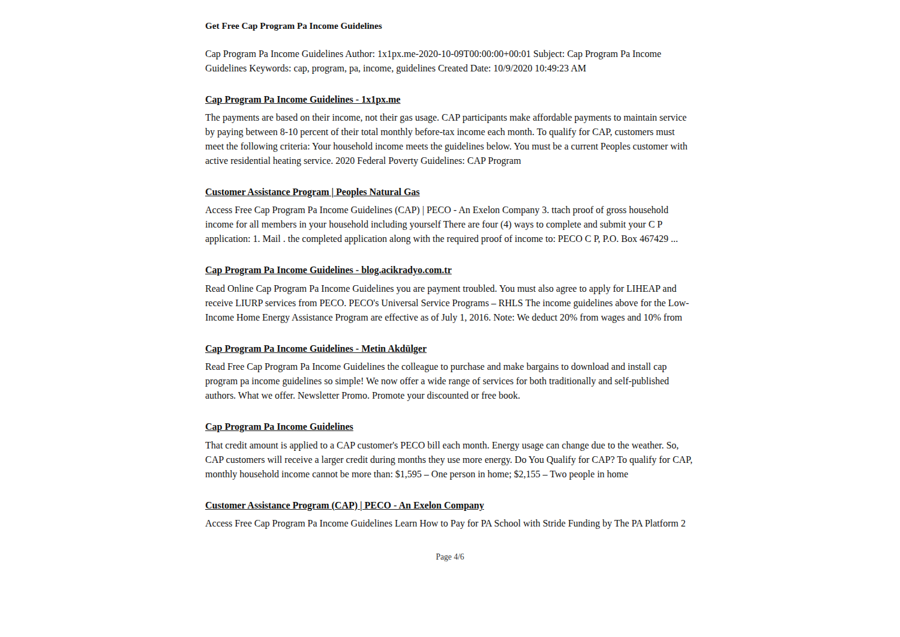Get Free Cap Program Pa Income Guidelines
Cap Program Pa Income Guidelines Author: 1x1px.me-2020-10-09T00:00:00+00:01 Subject: Cap Program Pa Income Guidelines Keywords: cap, program, pa, income, guidelines Created Date: 10/9/2020 10:49:23 AM
Cap Program Pa Income Guidelines - 1x1px.me
The payments are based on their income, not their gas usage. CAP participants make affordable payments to maintain service by paying between 8-10 percent of their total monthly before-tax income each month. To qualify for CAP, customers must meet the following criteria: Your household income meets the guidelines below. You must be a current Peoples customer with active residential heating service. 2020 Federal Poverty Guidelines: CAP Program
Customer Assistance Program | Peoples Natural Gas
Access Free Cap Program Pa Income Guidelines (CAP) | PECO - An Exelon Company 3. ttach proof of gross household income for all members in your household including yourself There are four (4) ways to complete and submit your C P application: 1. Mail . the completed application along with the required proof of income to: PECO C P, P.O. Box 467429 ...
Cap Program Pa Income Guidelines - blog.acikradyo.com.tr
Read Online Cap Program Pa Income Guidelines you are payment troubled. You must also agree to apply for LIHEAP and receive LIURP services from PECO. PECO's Universal Service Programs – RHLS The income guidelines above for the Low-Income Home Energy Assistance Program are effective as of July 1, 2016. Note: We deduct 20% from wages and 10% from
Cap Program Pa Income Guidelines - Metin Akdülger
Read Free Cap Program Pa Income Guidelines the colleague to purchase and make bargains to download and install cap program pa income guidelines so simple! We now offer a wide range of services for both traditionally and self-published authors. What we offer. Newsletter Promo. Promote your discounted or free book.
Cap Program Pa Income Guidelines
That credit amount is applied to a CAP customer's PECO bill each month. Energy usage can change due to the weather. So, CAP customers will receive a larger credit during months they use more energy. Do You Qualify for CAP? To qualify for CAP, monthly household income cannot be more than: $1,595 – One person in home; $2,155 – Two people in home
Customer Assistance Program (CAP) | PECO - An Exelon Company
Access Free Cap Program Pa Income Guidelines Learn How to Pay for PA School with Stride Funding by The PA Platform 2
Page 4/6